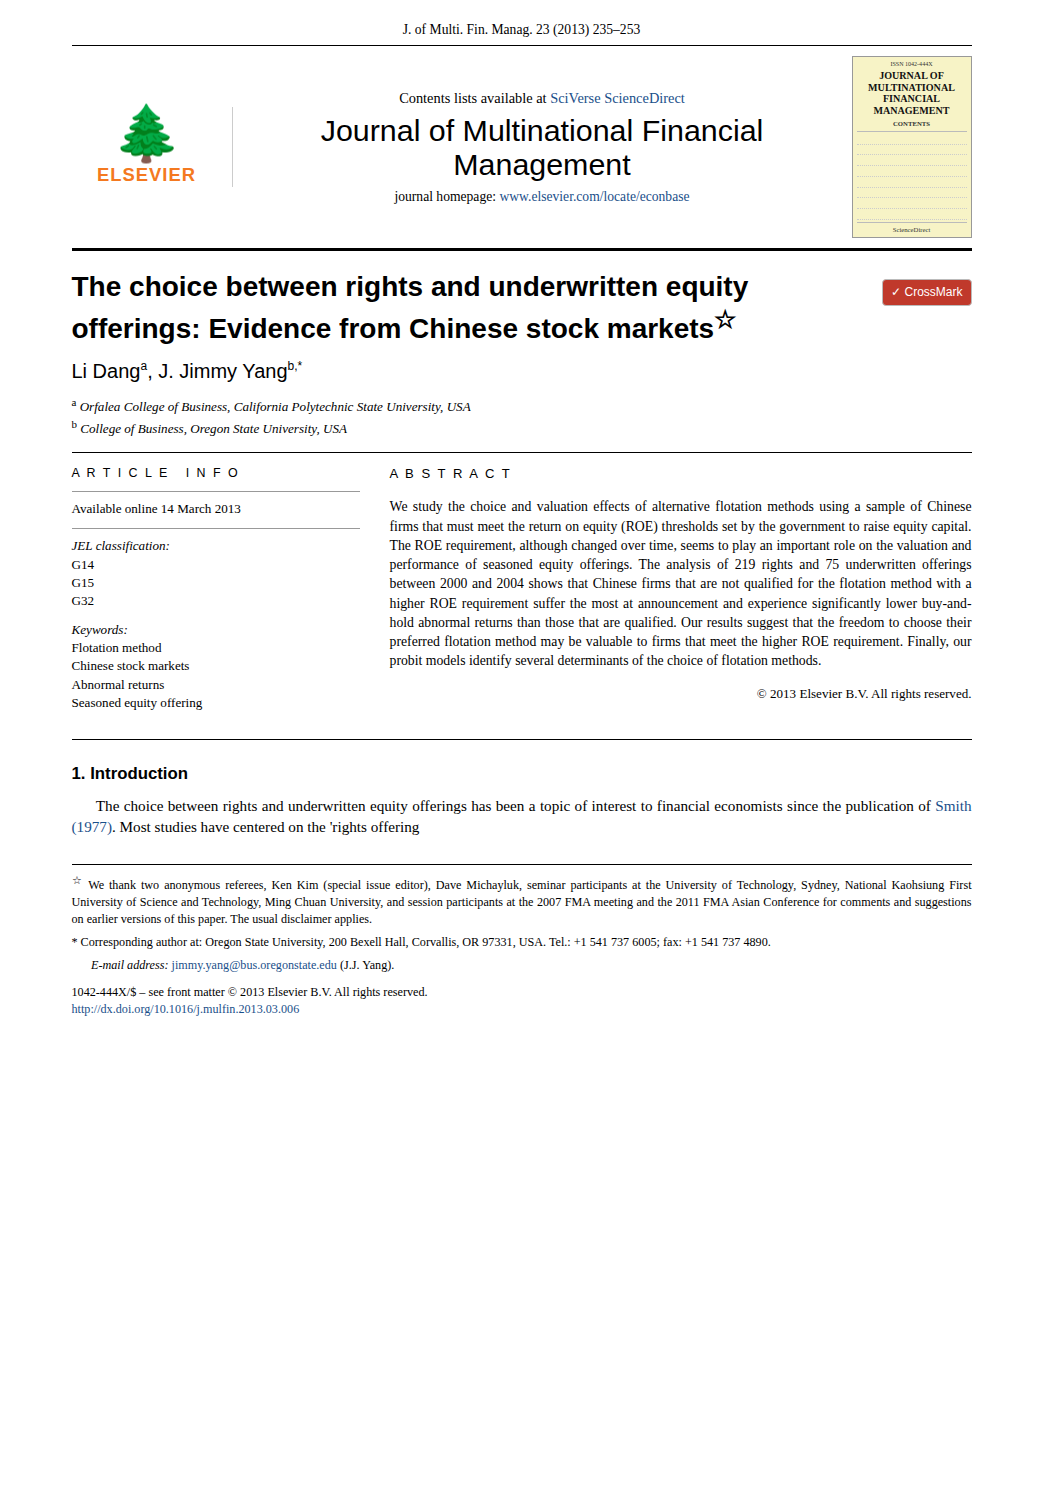J. of Multi. Fin. Manag. 23 (2013) 235–253
🌲
ELSEVIER
Contents lists available at SciVerse ScienceDirect
Journal of Multinational Financial
Management
journal homepage: www.elsevier.com/locate/econbase
ISSN 1042-444X
JOURNAL OF MULTINATIONAL FINANCIAL MANAGEMENT
CONTENTS
ScienceDirect
✓ CrossMark
The choice between rights and underwritten equity offerings: Evidence from Chinese stock markets☆
Li Danga, J. Jimmy Yangb,*
a Orfalea College of Business, California Polytechnic State University, USA
b College of Business, Oregon State University, USA
A R T I C L E I N F O
Available online 14 March 2013
JEL classification:
G14
G15
G32
Keywords:
Flotation method
Chinese stock markets
Abnormal returns
Seasoned equity offering
A B S T R A C T
We study the choice and valuation effects of alternative flotation methods using a sample of Chinese firms that must meet the return on equity (ROE) thresholds set by the government to raise equity capital. The ROE requirement, although changed over time, seems to play an important role on the valuation and performance of seasoned equity offerings. The analysis of 219 rights and 75 underwritten offerings between 2000 and 2004 shows that Chinese firms that are not qualified for the flotation method with a higher ROE requirement suffer the most at announcement and experience significantly lower buy-and-hold abnormal returns than those that are qualified. Our results suggest that the freedom to choose their preferred flotation method may be valuable to firms that meet the higher ROE requirement. Finally, our probit models identify several determinants of the choice of flotation methods.
© 2013 Elsevier B.V. All rights reserved.
1. Introduction
The choice between rights and underwritten equity offerings has been a topic of interest to financial economists since the publication of Smith (1977). Most studies have centered on the 'rights offering
☆ We thank two anonymous referees, Ken Kim (special issue editor), Dave Michayluk, seminar participants at the University of Technology, Sydney, National Kaohsiung First University of Science and Technology, Ming Chuan University, and session participants at the 2007 FMA meeting and the 2011 FMA Asian Conference for comments and suggestions on earlier versions of this paper. The usual disclaimer applies.
* Corresponding author at: Oregon State University, 200 Bexell Hall, Corvallis, OR 97331, USA. Tel.: +1 541 737 6005; fax: +1 541 737 4890.
E-mail address: jimmy.yang@bus.oregonstate.edu (J.J. Yang).
1042-444X/$ – see front matter © 2013 Elsevier B.V. All rights reserved.
http://dx.doi.org/10.1016/j.mulfin.2013.03.006